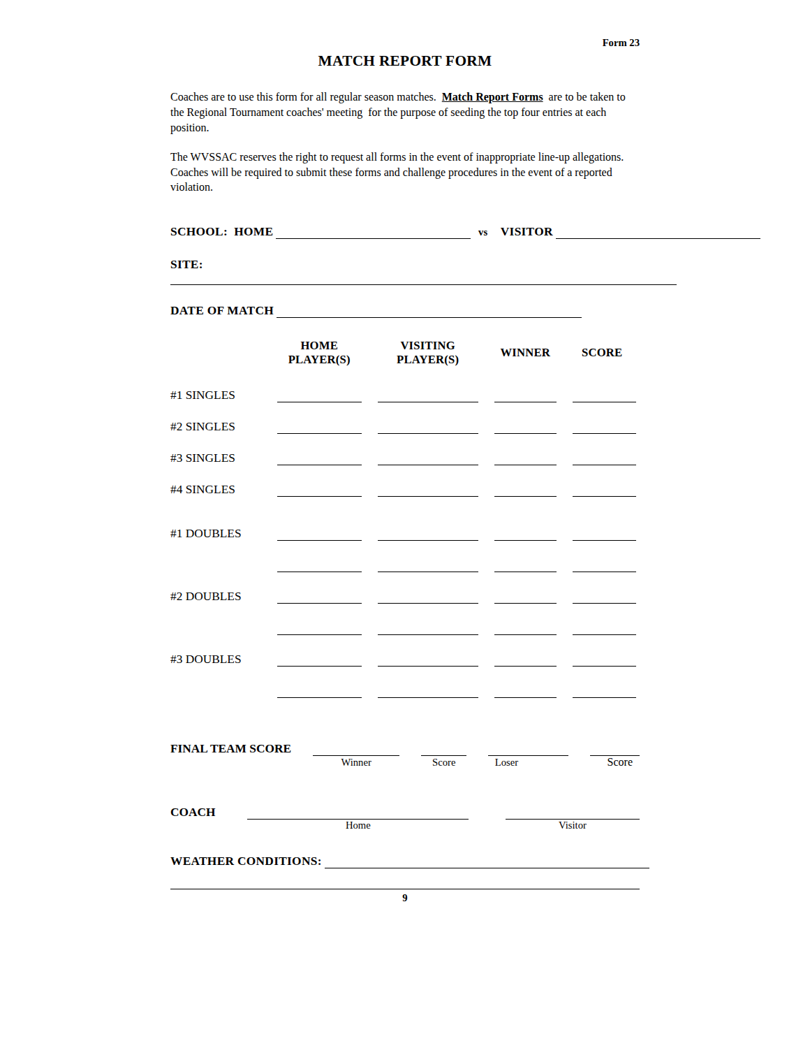Form 23
MATCH REPORT FORM
Coaches are to use this form for all regular season matches. Match Report Forms are to be taken to the Regional Tournament coaches' meeting for the purpose of seeding the top four entries at each position.
The WVSSAC reserves the right to request all forms in the event of inappropriate line-up allegations. Coaches will be required to submit these forms and challenge procedures in the event of a reported violation.
SCHOOL: HOME vs VISITOR
SITE:
DATE OF MATCH
| | HOME PLAYER(S) | VISITING PLAYER(S) | WINNER | SCORE |
| --- | --- | --- | --- | --- |
| #1 SINGLES | | | | |
| #2 SINGLES | | | | |
| #3 SINGLES | | | | |
| #4 SINGLES | | | | |
| #1 DOUBLES | | | | |
| #2 DOUBLES | | | | |
| #3 DOUBLES | | | | |
| FINAL TEAM SCORE | | | | | | | |
| | Winner | | Score | | Loser | | Score |
| COACH | | | |
| | Home | | Visitor |
WEATHER CONDITIONS:
9